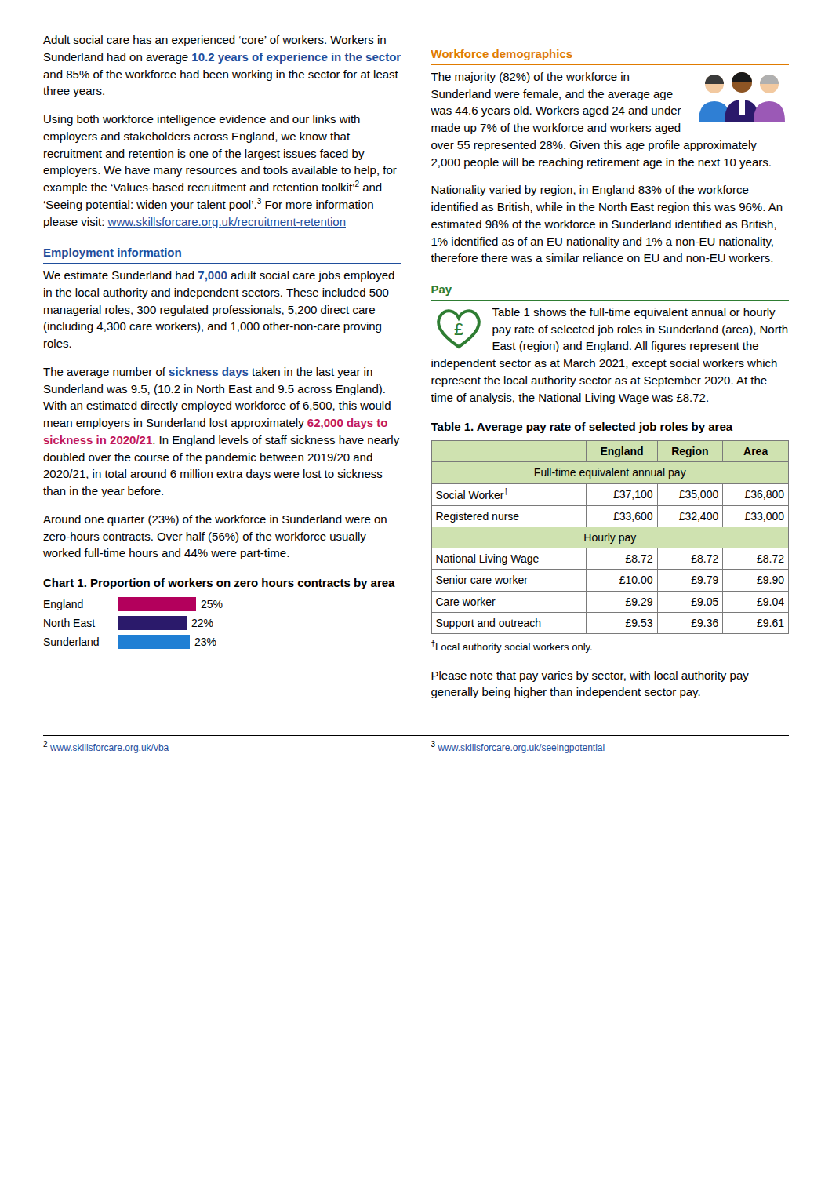Adult social care has an experienced ‘core’ of workers. Workers in Sunderland had on average 10.2 years of experience in the sector and 85% of the workforce had been working in the sector for at least three years.
Using both workforce intelligence evidence and our links with employers and stakeholders across England, we know that recruitment and retention is one of the largest issues faced by employers. We have many resources and tools available to help, for example the ‘Values-based recruitment and retention toolkit’2 and ‘Seeing potential: widen your talent pool’.3 For more information please visit: www.skillsforcare.org.uk/recruitment-retention
Employment information
We estimate Sunderland had 7,000 adult social care jobs employed in the local authority and independent sectors. These included 500 managerial roles, 300 regulated professionals, 5,200 direct care (including 4,300 care workers), and 1,000 other-non-care proving roles.
The average number of sickness days taken in the last year in Sunderland was 9.5, (10.2 in North East and 9.5 across England). With an estimated directly employed workforce of 6,500, this would mean employers in Sunderland lost approximately 62,000 days to sickness in 2020/21. In England levels of staff sickness have nearly doubled over the course of the pandemic between 2019/20 and 2020/21, in total around 6 million extra days were lost to sickness than in the year before.
Around one quarter (23%) of the workforce in Sunderland were on zero-hours contracts. Over half (56%) of the workforce usually worked full-time hours and 44% were part-time.
Chart 1. Proportion of workers on zero hours contracts by area
England 25%
North East 22%
Sunderland 23%
Workforce demographics
The majority (82%) of the workforce in Sunderland were female, and the average age was 44.6 years old. Workers aged 24 and under made up 7% of the workforce and workers aged over 55 represented 28%. Given this age profile approximately 2,000 people will be reaching retirement age in the next 10 years.
Nationality varied by region, in England 83% of the workforce identified as British, while in the North East region this was 96%. An estimated 98% of the workforce in Sunderland identified as British, 1% identified as of an EU nationality and 1% a non-EU nationality, therefore there was a similar reliance on EU and non-EU workers.
Pay
£
Table 1 shows the full-time equivalent annual or hourly pay rate of selected job roles in Sunderland (area), North East (region) and England. All figures represent the independent sector as at March 2021, except social workers which represent the local authority sector as at September 2020. At the time of analysis, the National Living Wage was £8.72.
Table 1. Average pay rate of selected job roles by area
| | England | Region | Area |
| --- | --- | --- | --- |
| Full-time equivalent annual pay |
| Social Worker † | £37,100 | £35,000 | £36,800 |
| Registered nurse | £33,600 | £32,400 | £33,000 |
| Hourly pay |
| National Living Wage | £8.72 | £8.72 | £8.72 |
| Senior care worker | £10.00 | £9.79 | £9.90 |
| Care worker | £9.29 | £9.05 | £9.04 |
| Support and outreach | £9.53 | £9.36 | £9.61 |
†Local authority social workers only.
Please note that pay varies by sector, with local authority pay generally being higher than independent sector pay.
2 www.skillsforcare.org.uk/vba
3 www.skillsforcare.org.uk/seeingpotential